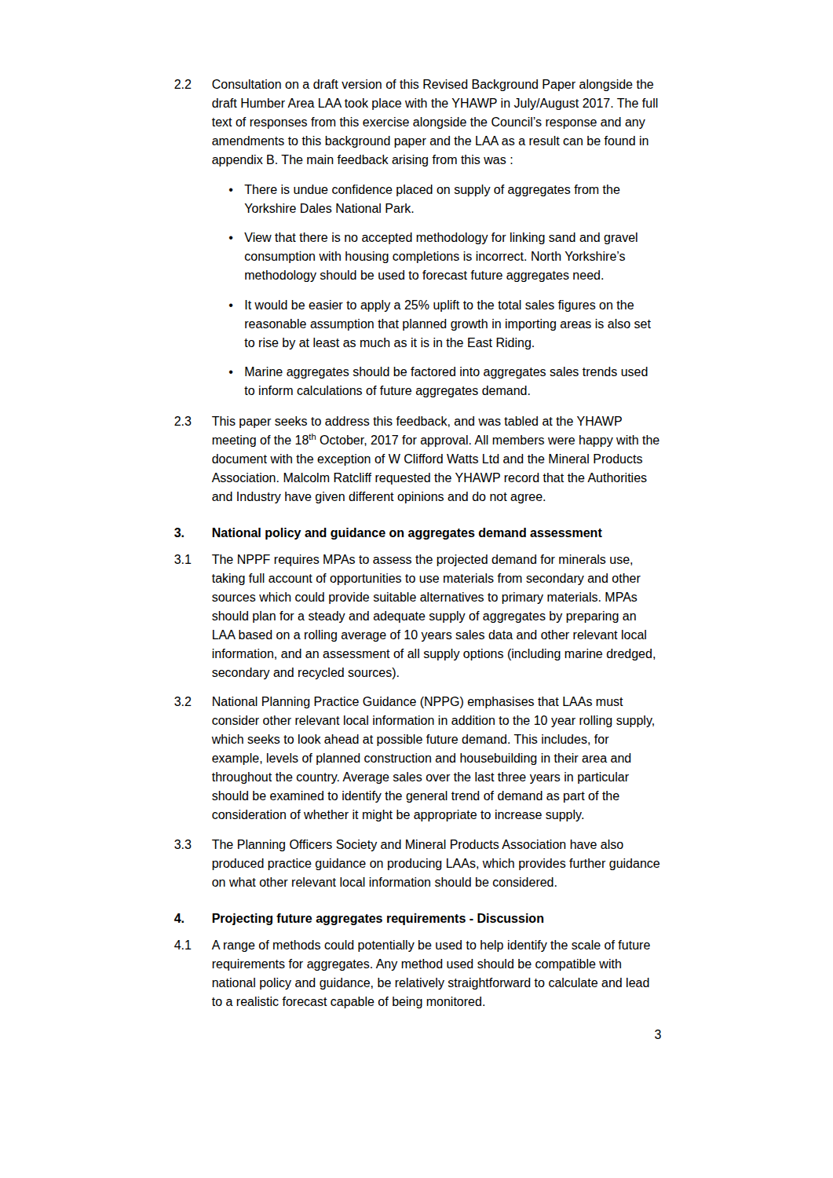2.2
Consultation on a draft version of this Revised Background Paper alongside the draft Humber Area LAA took place with the YHAWP in July/August 2017. The full text of responses from this exercise alongside the Council’s response and any amendments to this background paper and the LAA as a result can be found in appendix B. The main feedback arising from this was :
There is undue confidence placed on supply of aggregates from the Yorkshire Dales National Park.
View that there is no accepted methodology for linking sand and gravel consumption with housing completions is incorrect. North Yorkshire’s methodology should be used to forecast future aggregates need.
It would be easier to apply a 25% uplift to the total sales figures on the reasonable assumption that planned growth in importing areas is also set to rise by at least as much as it is in the East Riding.
Marine aggregates should be factored into aggregates sales trends used to inform calculations of future aggregates demand.
2.3
This paper seeks to address this feedback, and was tabled at the YHAWP meeting of the 18th October, 2017 for approval. All members were happy with the document with the exception of W Clifford Watts Ltd and the Mineral Products Association. Malcolm Ratcliff requested the YHAWP record that the Authorities and Industry have given different opinions and do not agree.
3. National policy and guidance on aggregates demand assessment
3.1
The NPPF requires MPAs to assess the projected demand for minerals use, taking full account of opportunities to use materials from secondary and other sources which could provide suitable alternatives to primary materials. MPAs should plan for a steady and adequate supply of aggregates by preparing an LAA based on a rolling average of 10 years sales data and other relevant local information, and an assessment of all supply options (including marine dredged, secondary and recycled sources).
3.2
National Planning Practice Guidance (NPPG) emphasises that LAAs must consider other relevant local information in addition to the 10 year rolling supply, which seeks to look ahead at possible future demand. This includes, for example, levels of planned construction and housebuilding in their area and throughout the country. Average sales over the last three years in particular should be examined to identify the general trend of demand as part of the consideration of whether it might be appropriate to increase supply.
3.3
The Planning Officers Society and Mineral Products Association have also produced practice guidance on producing LAAs, which provides further guidance on what other relevant local information should be considered.
4. Projecting future aggregates requirements - Discussion
4.1
A range of methods could potentially be used to help identify the scale of future requirements for aggregates. Any method used should be compatible with national policy and guidance, be relatively straightforward to calculate and lead to a realistic forecast capable of being monitored.
3